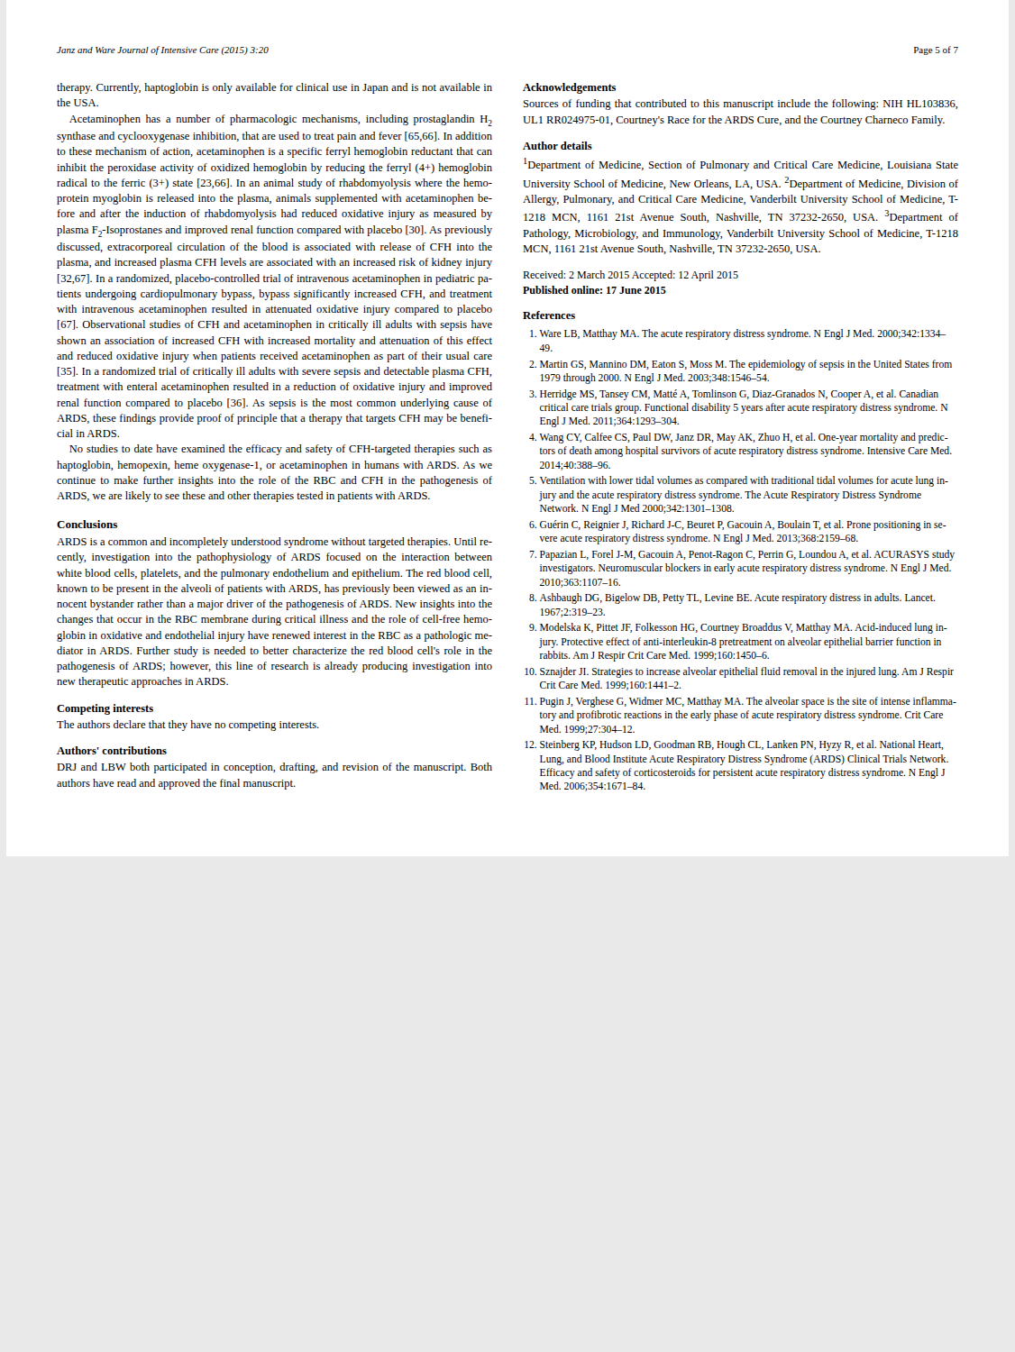Janz and Ware Journal of Intensive Care (2015) 3:20
Page 5 of 7
therapy. Currently, haptoglobin is only available for clinical use in Japan and is not available in the USA.
Acetaminophen has a number of pharmacologic mechanisms, including prostaglandin H2 synthase and cyclooxygenase inhibition, that are used to treat pain and fever [65,66]. In addition to these mechanism of action, acetaminophen is a specific ferryl hemoglobin reductant that can inhibit the peroxidase activity of oxidized hemoglobin by reducing the ferryl (4+) hemoglobin radical to the ferric (3+) state [23,66]. In an animal study of rhabdomyolysis where the hemoprotein myoglobin is released into the plasma, animals supplemented with acetaminophen before and after the induction of rhabdomyolysis had reduced oxidative injury as measured by plasma F2-Isoprostanes and improved renal function compared with placebo [30]. As previously discussed, extracorporeal circulation of the blood is associated with release of CFH into the plasma, and increased plasma CFH levels are associated with an increased risk of kidney injury [32,67]. In a randomized, placebo-controlled trial of intravenous acetaminophen in pediatric patients undergoing cardiopulmonary bypass, bypass significantly increased CFH, and treatment with intravenous acetaminophen resulted in attenuated oxidative injury compared to placebo [67]. Observational studies of CFH and acetaminophen in critically ill adults with sepsis have shown an association of increased CFH with increased mortality and attenuation of this effect and reduced oxidative injury when patients received acetaminophen as part of their usual care [35]. In a randomized trial of critically ill adults with severe sepsis and detectable plasma CFH, treatment with enteral acetaminophen resulted in a reduction of oxidative injury and improved renal function compared to placebo [36]. As sepsis is the most common underlying cause of ARDS, these findings provide proof of principle that a therapy that targets CFH may be beneficial in ARDS.
No studies to date have examined the efficacy and safety of CFH-targeted therapies such as haptoglobin, hemopexin, heme oxygenase-1, or acetaminophen in humans with ARDS. As we continue to make further insights into the role of the RBC and CFH in the pathogenesis of ARDS, we are likely to see these and other therapies tested in patients with ARDS.
Conclusions
ARDS is a common and incompletely understood syndrome without targeted therapies. Until recently, investigation into the pathophysiology of ARDS focused on the interaction between white blood cells, platelets, and the pulmonary endothelium and epithelium. The red blood cell, known to be present in the alveoli of patients with ARDS, has previously been viewed as an innocent bystander rather than a major driver of the pathogenesis of ARDS. New insights into the changes that occur in the RBC membrane during critical illness and the role of cell-free hemoglobin in oxidative and endothelial injury have renewed interest in the RBC as a pathologic mediator in ARDS. Further study is needed to better characterize the red blood cell's role in the pathogenesis of ARDS; however, this line of research is already producing investigation into new therapeutic approaches in ARDS.
Competing interests
The authors declare that they have no competing interests.
Authors' contributions
DRJ and LBW both participated in conception, drafting, and revision of the manuscript. Both authors have read and approved the final manuscript.
Acknowledgements
Sources of funding that contributed to this manuscript include the following: NIH HL103836, UL1 RR024975-01, Courtney's Race for the ARDS Cure, and the Courtney Charneco Family.
Author details
1Department of Medicine, Section of Pulmonary and Critical Care Medicine, Louisiana State University School of Medicine, New Orleans, LA, USA. 2Department of Medicine, Division of Allergy, Pulmonary, and Critical Care Medicine, Vanderbilt University School of Medicine, T-1218 MCN, 1161 21st Avenue South, Nashville, TN 37232-2650, USA. 3Department of Pathology, Microbiology, and Immunology, Vanderbilt University School of Medicine, T-1218 MCN, 1161 21st Avenue South, Nashville, TN 37232-2650, USA.
Received: 2 March 2015 Accepted: 12 April 2015
Published online: 17 June 2015
References
Ware LB, Matthay MA. The acute respiratory distress syndrome. N Engl J Med. 2000;342:1334–49.
Martin GS, Mannino DM, Eaton S, Moss M. The epidemiology of sepsis in the United States from 1979 through 2000. N Engl J Med. 2003;348:1546–54.
Herridge MS, Tansey CM, Matté A, Tomlinson G, Diaz-Granados N, Cooper A, et al. Canadian critical care trials group. Functional disability 5 years after acute respiratory distress syndrome. N Engl J Med. 2011;364:1293–304.
Wang CY, Calfee CS, Paul DW, Janz DR, May AK, Zhuo H, et al. One-year mortality and predictors of death among hospital survivors of acute respiratory distress syndrome. Intensive Care Med. 2014;40:388–96.
Ventilation with lower tidal volumes as compared with traditional tidal volumes for acute lung injury and the acute respiratory distress syndrome. The Acute Respiratory Distress Syndrome Network. N Engl J Med 2000;342:1301–1308.
Guérin C, Reignier J, Richard J-C, Beuret P, Gacouin A, Boulain T, et al. Prone positioning in severe acute respiratory distress syndrome. N Engl J Med. 2013;368:2159–68.
Papazian L, Forel J-M, Gacouin A, Penot-Ragon C, Perrin G, Loundou A, et al. ACURASYS study investigators. Neuromuscular blockers in early acute respiratory distress syndrome. N Engl J Med. 2010;363:1107–16.
Ashbaugh DG, Bigelow DB, Petty TL, Levine BE. Acute respiratory distress in adults. Lancet. 1967;2:319–23.
Modelska K, Pittet JF, Folkesson HG, Courtney Broaddus V, Matthay MA. Acid-induced lung injury. Protective effect of anti-interleukin-8 pretreatment on alveolar epithelial barrier function in rabbits. Am J Respir Crit Care Med. 1999;160:1450–6.
Sznajder JI. Strategies to increase alveolar epithelial fluid removal in the injured lung. Am J Respir Crit Care Med. 1999;160:1441–2.
Pugin J, Verghese G, Widmer MC, Matthay MA. The alveolar space is the site of intense inflammatory and profibrotic reactions in the early phase of acute respiratory distress syndrome. Crit Care Med. 1999;27:304–12.
Steinberg KP, Hudson LD, Goodman RB, Hough CL, Lanken PN, Hyzy R, et al. National Heart, Lung, and Blood Institute Acute Respiratory Distress Syndrome (ARDS) Clinical Trials Network. Efficacy and safety of corticosteroids for persistent acute respiratory distress syndrome. N Engl J Med. 2006;354:1671–84.